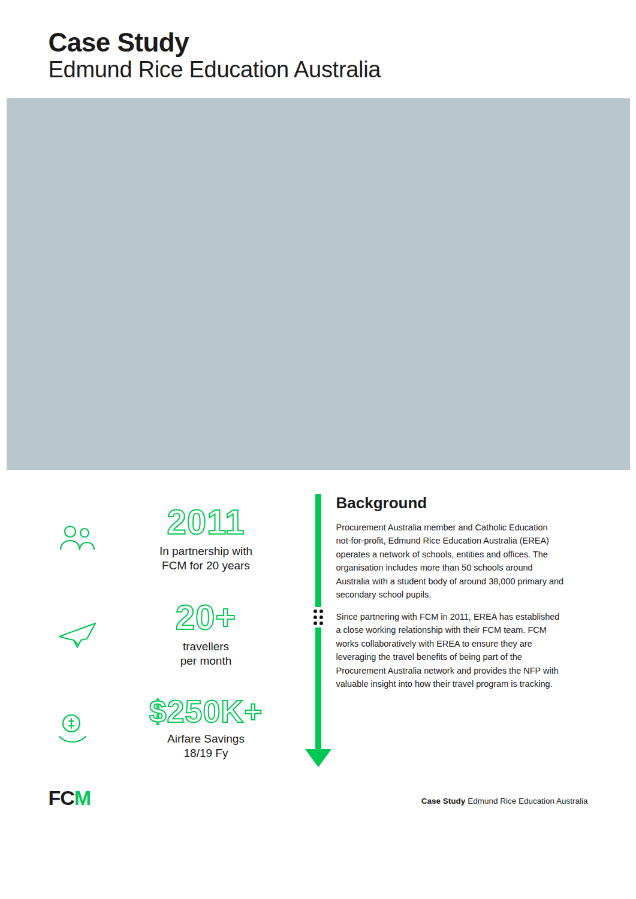Case Study
Edmund Rice Education Australia
2011
In partnership with
FCM for 20 years
20+
travellers
per month
$250K+
Airfare Savings
18/19 Fy
Background
Procurement Australia member and Catholic Education not-for-profit, Edmund Rice Education Australia (EREA) operates a network of schools, entities and offices. The organisation includes more than 50 schools around Australia with a student body of around 38,000 primary and secondary school pupils.
Since partnering with FCM in 2011, EREA has established a close working relationship with their FCM team. FCM works collaboratively with EREA to ensure they are leveraging the travel benefits of being part of the Procurement Australia network and provides the NFP with valuable insight into how their travel program is tracking.
FCM
Case Study Edmund Rice Education Australia